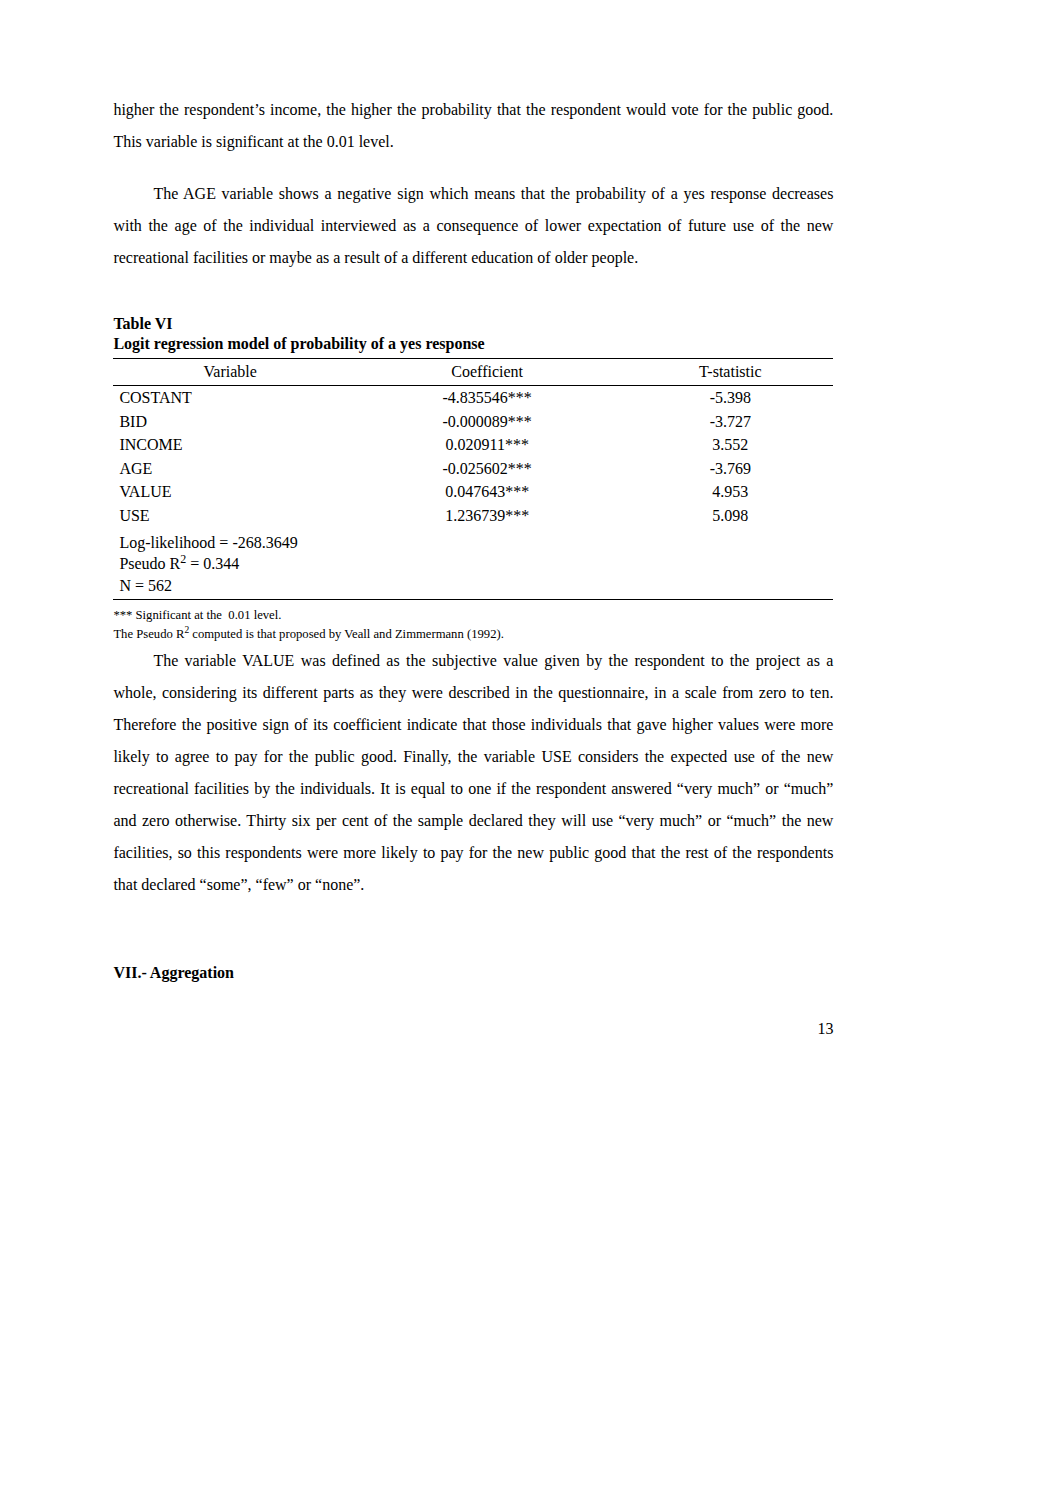higher the respondent’s income, the higher the probability that the respondent would vote for the public good. This variable is significant at the 0.01 level.
The AGE variable shows a negative sign which means that the probability of a yes response decreases with the age of the individual interviewed as a consequence of lower expectation of future use of the new recreational facilities or maybe as a result of a different education of older people.
Table VILogit regression model of probability of a yes response
| Variable | Coefficient | T-statistic |
| --- | --- | --- |
| COSTANT | -4.835546*** | -5.398 |
| BID | -0.000089*** | -3.727 |
| INCOME | 0.020911*** | 3.552 |
| AGE | -0.025602*** | -3.769 |
| VALUE | 0.047643*** | 4.953 |
| USE | 1.236739*** | 5.098 |
| Log-likelihood = -268.3649 |
| Pseudo R 2 = 0.344 |
| N = 562 |
*** Significant at the 0.01 level.
The Pseudo R2 computed is that proposed by Veall and Zimmermann (1992).
The variable VALUE was defined as the subjective value given by the respondent to the project as a whole, considering its different parts as they were described in the questionnaire, in a scale from zero to ten. Therefore the positive sign of its coefficient indicate that those individuals that gave higher values were more likely to agree to pay for the public good. Finally, the variable USE considers the expected use of the new recreational facilities by the individuals. It is equal to one if the respondent answered “very much” or “much” and zero otherwise. Thirty six per cent of the sample declared they will use “very much” or “much” the new facilities, so this respondents were more likely to pay for the new public good that the rest of the respondents that declared “some”, “few” or “none”.
VII.- Aggregation
13